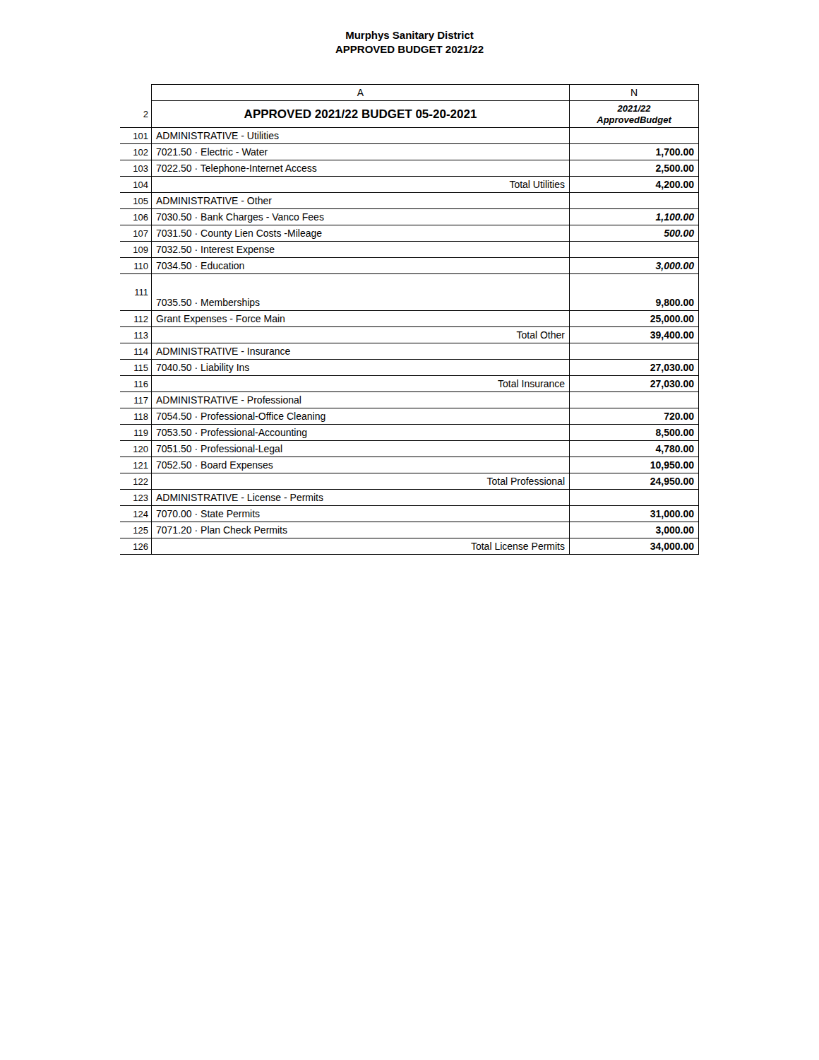Murphys Sanitary District
APPROVED BUDGET 2021/22
| | A | N |
| 2 | APPROVED 2021/22 BUDGET 05-20-2021 | 2021/22 ApprovedBudget |
| 101 | ADMINISTRATIVE - Utilities | |
| 102 | 7021.50 · Electric - Water | 1,700.00 |
| 103 | 7022.50 · Telephone-Internet Access | 2,500.00 |
| 104 | Total Utilities | 4,200.00 |
| 105 | ADMINISTRATIVE - Other | |
| 106 | 7030.50 · Bank Charges - Vanco Fees | 1,100.00 |
| 107 | 7031.50 · County Lien Costs -Mileage | 500.00 |
| 109 | 7032.50 · Interest Expense | |
| 110 | 7034.50 · Education | 3,000.00 |
| 111 | 7035.50 · Memberships | 9,800.00 |
| 112 | Grant Expenses - Force Main | 25,000.00 |
| 113 | Total Other | 39,400.00 |
| 114 | ADMINISTRATIVE - Insurance | |
| 115 | 7040.50 · Liability Ins | 27,030.00 |
| 116 | Total Insurance | 27,030.00 |
| 117 | ADMINISTRATIVE - Professional | |
| 118 | 7054.50 · Professional-Office Cleaning | 720.00 |
| 119 | 7053.50 · Professional-Accounting | 8,500.00 |
| 120 | 7051.50 · Professional-Legal | 4,780.00 |
| 121 | 7052.50 · Board Expenses | 10,950.00 |
| 122 | Total Professional | 24,950.00 |
| 123 | ADMINISTRATIVE - License - Permits | |
| 124 | 7070.00 · State Permits | 31,000.00 |
| 125 | 7071.20 · Plan Check Permits | 3,000.00 |
| 126 | Total License Permits | 34,000.00 |